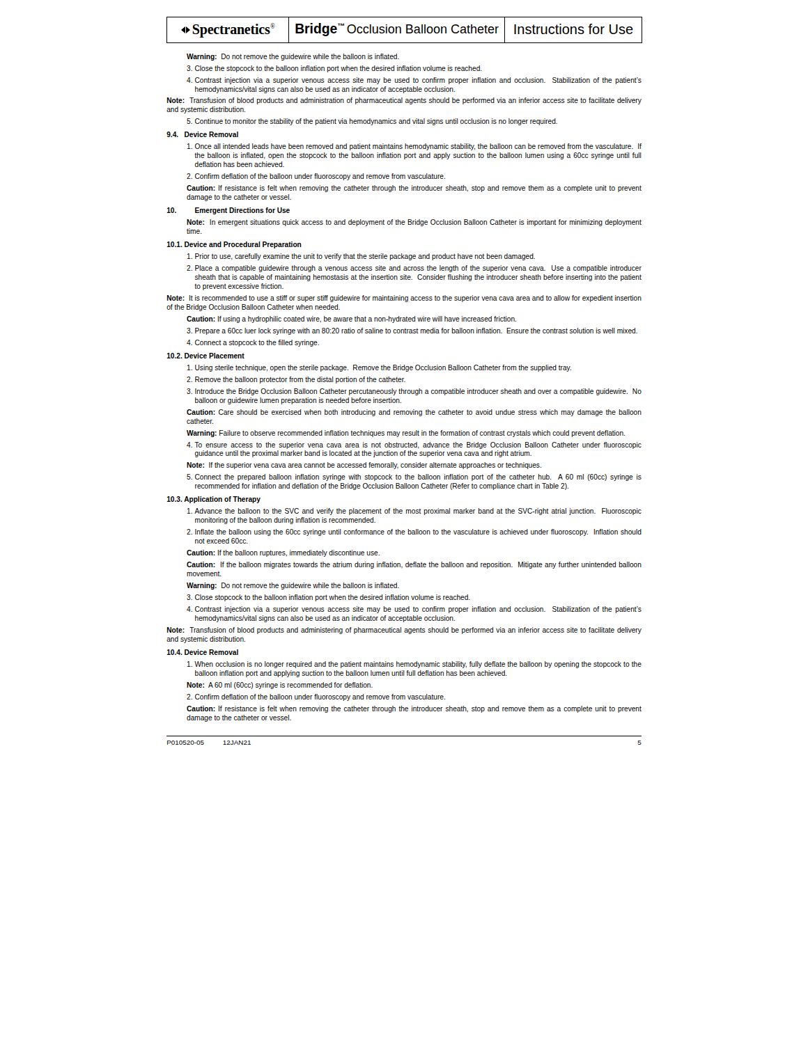Spectranetics®
Bridge™ Occlusion Balloon Catheter
Instructions for Use
Warning: Do not remove the guidewire while the balloon is inflated.
3.
Close the stopcock to the balloon inflation port when the desired inflation volume is reached.
4.
Contrast injection via a superior venous access site may be used to confirm proper inflation and occlusion. Stabilization of the patient’s hemodynamics/vital signs can also be used as an indicator of acceptable occlusion.
Note: Transfusion of blood products and administration of pharmaceutical agents should be performed via an inferior access site to facilitate delivery and systemic distribution.
5.
Continue to monitor the stability of the patient via hemodynamics and vital signs until occlusion is no longer required.
9.4. Device Removal
1.
Once all intended leads have been removed and patient maintains hemodynamic stability, the balloon can be removed from the vasculature. If the balloon is inflated, open the stopcock to the balloon inflation port and apply suction to the balloon lumen using a 60cc syringe until full deflation has been achieved.
2.
Confirm deflation of the balloon under fluoroscopy and remove from vasculature.
Caution: If resistance is felt when removing the catheter through the introducer sheath, stop and remove them as a complete unit to prevent damage to the catheter or vessel.
10.
Emergent Directions for Use
Note: In emergent situations quick access to and deployment of the Bridge Occlusion Balloon Catheter is important for minimizing deployment time.
10.1. Device and Procedural Preparation
1.
Prior to use, carefully examine the unit to verify that the sterile package and product have not been damaged.
2.
Place a compatible guidewire through a venous access site and across the length of the superior vena cava. Use a compatible introducer sheath that is capable of maintaining hemostasis at the insertion site. Consider flushing the introducer sheath before inserting into the patient to prevent excessive friction.
Note: It is recommended to use a stiff or super stiff guidewire for maintaining access to the superior vena cava area and to allow for expedient insertion of the Bridge Occlusion Balloon Catheter when needed.
Caution: If using a hydrophilic coated wire, be aware that a non-hydrated wire will have increased friction.
3.
Prepare a 60cc luer lock syringe with an 80:20 ratio of saline to contrast media for balloon inflation. Ensure the contrast solution is well mixed.
4.
Connect a stopcock to the filled syringe.
10.2. Device Placement
1.
Using sterile technique, open the sterile package. Remove the Bridge Occlusion Balloon Catheter from the supplied tray.
2.
Remove the balloon protector from the distal portion of the catheter.
3.
Introduce the Bridge Occlusion Balloon Catheter percutaneously through a compatible introducer sheath and over a compatible guidewire. No balloon or guidewire lumen preparation is needed before insertion.
Caution: Care should be exercised when both introducing and removing the catheter to avoid undue stress which may damage the balloon catheter.
Warning: Failure to observe recommended inflation techniques may result in the formation of contrast crystals which could prevent deflation.
4.
To ensure access to the superior vena cava area is not obstructed, advance the Bridge Occlusion Balloon Catheter under fluoroscopic guidance until the proximal marker band is located at the junction of the superior vena cava and right atrium.
Note: If the superior vena cava area cannot be accessed femorally, consider alternate approaches or techniques.
5.
Connect the prepared balloon inflation syringe with stopcock to the balloon inflation port of the catheter hub. A 60 ml (60cc) syringe is recommended for inflation and deflation of the Bridge Occlusion Balloon Catheter (Refer to compliance chart in Table 2).
10.3. Application of Therapy
1.
Advance the balloon to the SVC and verify the placement of the most proximal marker band at the SVC-right atrial junction. Fluoroscopic monitoring of the balloon during inflation is recommended.
2.
Inflate the balloon using the 60cc syringe until conformance of the balloon to the vasculature is achieved under fluoroscopy. Inflation should not exceed 60cc.
Caution: If the balloon ruptures, immediately discontinue use.
Caution: If the balloon migrates towards the atrium during inflation, deflate the balloon and reposition. Mitigate any further unintended balloon movement.
Warning: Do not remove the guidewire while the balloon is inflated.
3.
Close stopcock to the balloon inflation port when the desired inflation volume is reached.
4.
Contrast injection via a superior venous access site may be used to confirm proper inflation and occlusion. Stabilization of the patient’s hemodynamics/vital signs can also be used as an indicator of acceptable occlusion.
Note: Transfusion of blood products and administering of pharmaceutical agents should be performed via an inferior access site to facilitate delivery and systemic distribution.
10.4. Device Removal
1.
When occlusion is no longer required and the patient maintains hemodynamic stability, fully deflate the balloon by opening the stopcock to the balloon inflation port and applying suction to the balloon lumen until full deflation has been achieved.
Note: A 60 ml (60cc) syringe is recommended for deflation.
2.
Confirm deflation of the balloon under fluoroscopy and remove from vasculature.
Caution: If resistance is felt when removing the catheter through the introducer sheath, stop and remove them as a complete unit to prevent damage to the catheter or vessel.
P010520-05 12JAN21 5